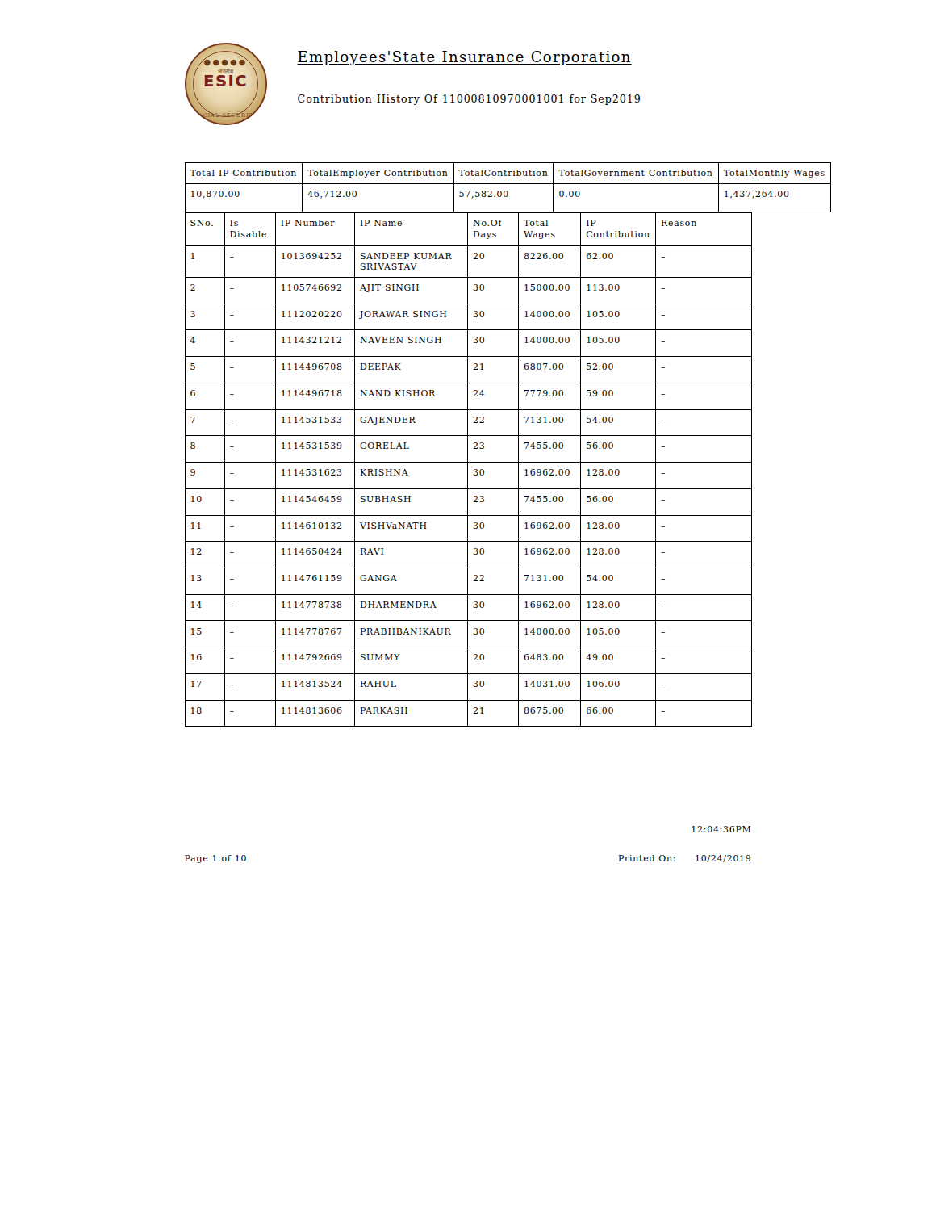●●●●●
भारतीय
ESIC
SOCIAL SECURITY
Employees'State Insurance Corporation
Contribution History Of 11000810970001001 for Sep2019
| Total IP Contribution | TotalEmployer Contribution | TotalContribution | TotalGovernment Contribution | TotalMonthly Wages |
| --- | --- | --- | --- | --- |
| 10,870.00 | 46,712.00 | 57,582.00 | 0.00 | 1,437,264.00 |
| SNo. | Is Disable | IP Number | IP Name | No.Of Days | Total Wages | IP Contribution | Reason |
| --- | --- | --- | --- | --- | --- | --- | --- |
| 1 | – | 1013694252 | SANDEEP KUMAR SRIVASTAV | 20 | 8226.00 | 62.00 | – |
| 2 | – | 1105746692 | AJIT SINGH | 30 | 15000.00 | 113.00 | – |
| 3 | – | 1112020220 | JORAWAR SINGH | 30 | 14000.00 | 105.00 | – |
| 4 | – | 1114321212 | NAVEEN SINGH | 30 | 14000.00 | 105.00 | – |
| 5 | – | 1114496708 | DEEPAK | 21 | 6807.00 | 52.00 | – |
| 6 | – | 1114496718 | NAND KISHOR | 24 | 7779.00 | 59.00 | – |
| 7 | – | 1114531533 | GAJENDER | 22 | 7131.00 | 54.00 | – |
| 8 | – | 1114531539 | GORELAL | 23 | 7455.00 | 56.00 | – |
| 9 | – | 1114531623 | KRISHNA | 30 | 16962.00 | 128.00 | – |
| 10 | – | 1114546459 | SUBHASH | 23 | 7455.00 | 56.00 | – |
| 11 | – | 1114610132 | VISHVaNATH | 30 | 16962.00 | 128.00 | – |
| 12 | – | 1114650424 | RAVI | 30 | 16962.00 | 128.00 | – |
| 13 | – | 1114761159 | GANGA | 22 | 7131.00 | 54.00 | – |
| 14 | – | 1114778738 | DHARMENDRA | 30 | 16962.00 | 128.00 | – |
| 15 | – | 1114778767 | PRABHBANIKAUR | 30 | 14000.00 | 105.00 | – |
| 16 | – | 1114792669 | SUMMY | 20 | 6483.00 | 49.00 | – |
| 17 | – | 1114813524 | RAHUL | 30 | 14031.00 | 106.00 | – |
| 18 | – | 1114813606 | PARKASH | 21 | 8675.00 | 66.00 | – |
12:04:36PM
Page 1 of 10
Printed On: 10/24/2019